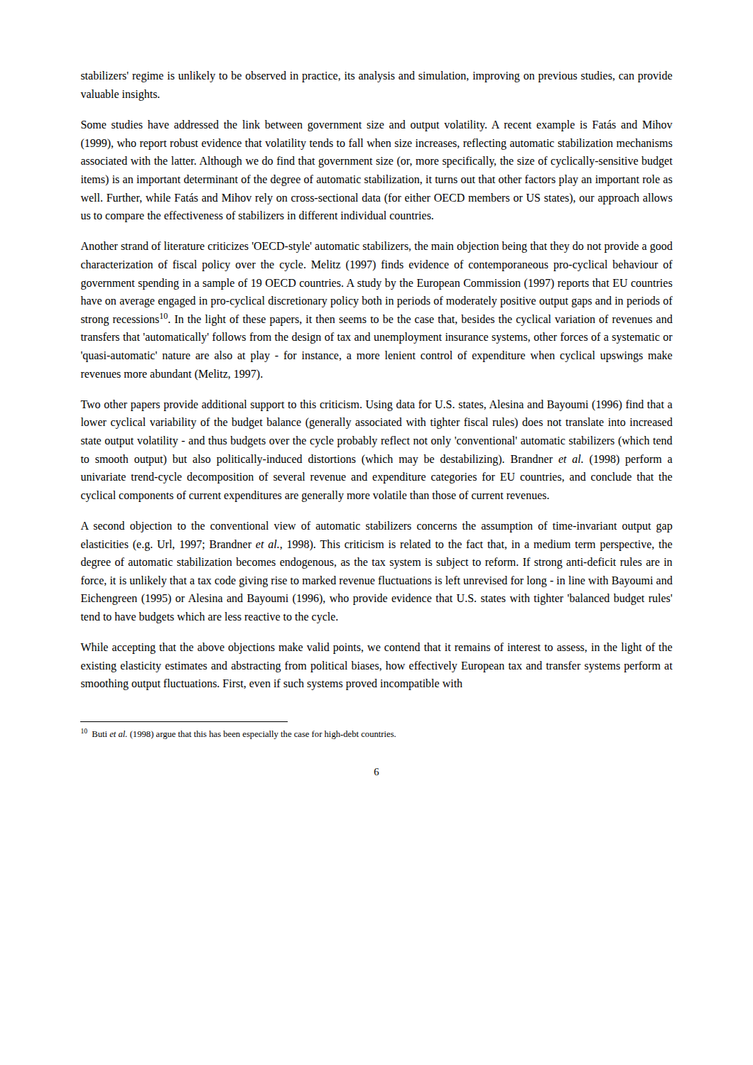stabilizers' regime is unlikely to be observed in practice, its analysis and simulation, improving on previous studies, can provide valuable insights.
Some studies have addressed the link between government size and output volatility. A recent example is Fatás and Mihov (1999), who report robust evidence that volatility tends to fall when size increases, reflecting automatic stabilization mechanisms associated with the latter. Although we do find that government size (or, more specifically, the size of cyclically-sensitive budget items) is an important determinant of the degree of automatic stabilization, it turns out that other factors play an important role as well. Further, while Fatás and Mihov rely on cross-sectional data (for either OECD members or US states), our approach allows us to compare the effectiveness of stabilizers in different individual countries.
Another strand of literature criticizes 'OECD-style' automatic stabilizers, the main objection being that they do not provide a good characterization of fiscal policy over the cycle. Melitz (1997) finds evidence of contemporaneous pro-cyclical behaviour of government spending in a sample of 19 OECD countries. A study by the European Commission (1997) reports that EU countries have on average engaged in pro-cyclical discretionary policy both in periods of moderately positive output gaps and in periods of strong recessions10. In the light of these papers, it then seems to be the case that, besides the cyclical variation of revenues and transfers that 'automatically' follows from the design of tax and unemployment insurance systems, other forces of a systematic or 'quasi-automatic' nature are also at play - for instance, a more lenient control of expenditure when cyclical upswings make revenues more abundant (Melitz, 1997).
Two other papers provide additional support to this criticism. Using data for U.S. states, Alesina and Bayoumi (1996) find that a lower cyclical variability of the budget balance (generally associated with tighter fiscal rules) does not translate into increased state output volatility - and thus budgets over the cycle probably reflect not only 'conventional' automatic stabilizers (which tend to smooth output) but also politically-induced distortions (which may be destabilizing). Brandner et al. (1998) perform a univariate trend-cycle decomposition of several revenue and expenditure categories for EU countries, and conclude that the cyclical components of current expenditures are generally more volatile than those of current revenues.
A second objection to the conventional view of automatic stabilizers concerns the assumption of time-invariant output gap elasticities (e.g. Url, 1997; Brandner et al., 1998). This criticism is related to the fact that, in a medium term perspective, the degree of automatic stabilization becomes endogenous, as the tax system is subject to reform. If strong anti-deficit rules are in force, it is unlikely that a tax code giving rise to marked revenue fluctuations is left unrevised for long - in line with Bayoumi and Eichengreen (1995) or Alesina and Bayoumi (1996), who provide evidence that U.S. states with tighter 'balanced budget rules' tend to have budgets which are less reactive to the cycle.
While accepting that the above objections make valid points, we contend that it remains of interest to assess, in the light of the existing elasticity estimates and abstracting from political biases, how effectively European tax and transfer systems perform at smoothing output fluctuations. First, even if such systems proved incompatible with
10 Buti et al. (1998) argue that this has been especially the case for high-debt countries.
6